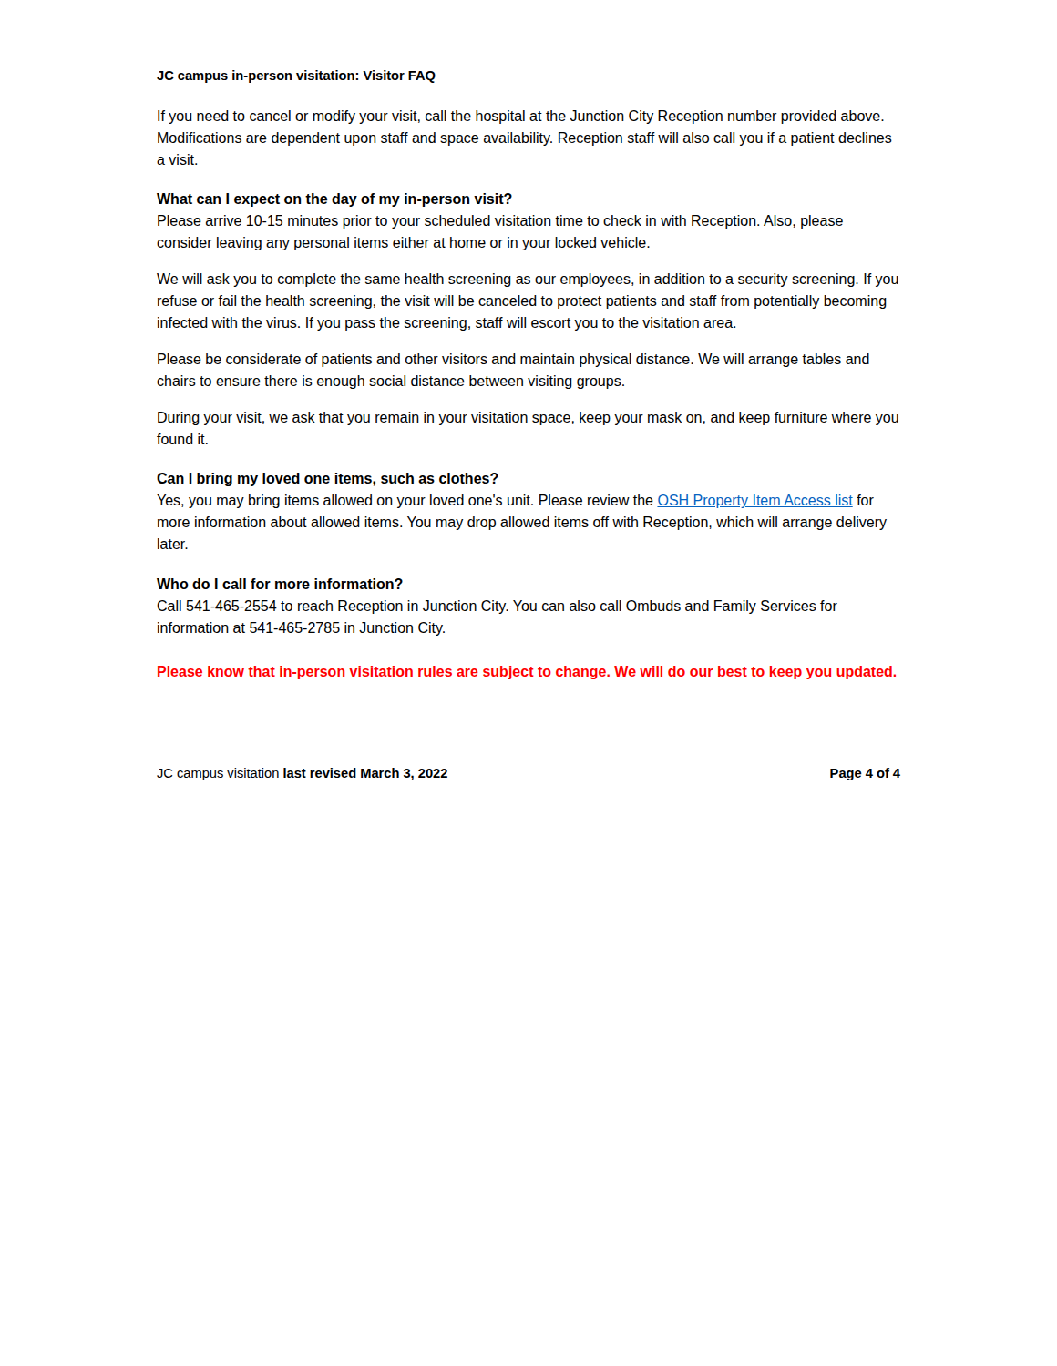JC campus in-person visitation: Visitor FAQ
If you need to cancel or modify your visit, call the hospital at the Junction City Reception number provided above. Modifications are dependent upon staff and space availability. Reception staff will also call you if a patient declines a visit.
What can I expect on the day of my in-person visit?
Please arrive 10-15 minutes prior to your scheduled visitation time to check in with Reception. Also, please consider leaving any personal items either at home or in your locked vehicle.
We will ask you to complete the same health screening as our employees, in addition to a security screening. If you refuse or fail the health screening, the visit will be canceled to protect patients and staff from potentially becoming infected with the virus. If you pass the screening, staff will escort you to the visitation area.
Please be considerate of patients and other visitors and maintain physical distance. We will arrange tables and chairs to ensure there is enough social distance between visiting groups.
During your visit, we ask that you remain in your visitation space, keep your mask on, and keep furniture where you found it.
Can I bring my loved one items, such as clothes?
Yes, you may bring items allowed on your loved one's unit. Please review the OSH Property Item Access list for more information about allowed items. You may drop allowed items off with Reception, which will arrange delivery later.
Who do I call for more information?
Call 541-465-2554 to reach Reception in Junction City. You can also call Ombuds and Family Services for information at 541-465-2785 in Junction City.
Please know that in-person visitation rules are subject to change. We will do our best to keep you updated.
JC campus visitation last revised March 3, 2022
Page 4 of 4